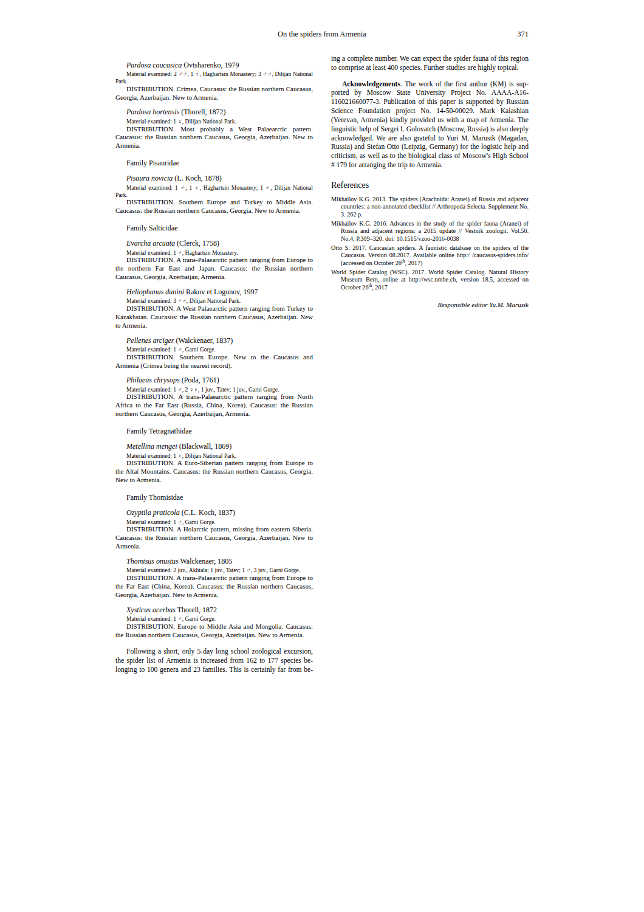On the spiders from Armenia 371
Pardosa caucasica Ovtsharenko, 1979
Material examined: 2 ♂♂, 1 ♀, Haghartsin Monastery; 3 ♂♂, Dilijan National Park.
DISTRIBUTION. Crimea, Caucasus: the Russian northern Caucasus, Georgia, Azerbaijan. New to Armenia.
Pardosa hortensis (Thorell, 1872)
Material examined: 1 ♀, Dilijan National Park.
DISTRIBUTION. Most probably a West Palaearctic pattern. Caucasus: the Russian northern Caucasus, Georgia, Azerbaijan. New to Armenia.
Family Pisauridae
Pisaura novicia (L. Koch, 1878)
Material examined: 1 ♂, 1 ♀, Haghartsin Monastery; 1 ♂, Dilijan National Park.
DISTRIBUTION. Southern Europe and Turkey to Middle Asia. Caucasus: the Russian northern Caucasus, Georgia. New to Armenia.
Family Salticidae
Evarcha arcuata (Clerck, 1758)
Material examined: 1 ♂, Haghartsin Monastery.
DISTRIBUTION. A trans-Palaearctic pattern ranging from Europe to the northern Far East and Japan. Caucasus: the Russian northern Caucasus, Georgia, Azerbaijan, Armenia.
Heliophanus dunini Rakov et Logunov, 1997
Material examined: 3 ♂♂, Dilijan National Park.
DISTRIBUTION. A West Palaearctic pattern ranging from Turkey to Kazakhstan. Caucasus: the Russian northern Caucasus, Azerbaijan. New to Armenia.
Pellenes arciger (Walckenaer, 1837)
Material examined: 1 ♂, Garni Gorge.
DISTRIBUTION. Southern Europe. New to the Caucasus and Armenia (Crimea being the nearest record).
Philaeus chrysops (Poda, 1761)
Material examined: 1 ♂, 2 ♀♀, 1 juv., Tatev; 1 juv., Garni Gorge.
DISTRIBUTION. A trans-Palaearctic pattern ranging from North Africa to the Far East (Russia, China, Korea). Caucasus: the Russian northern Caucasus, Georgia, Azerbaijan, Armenia.
Family Tetragnathidae
Metellina mengei (Blackwall, 1869)
Material examined: 1 ♀, Dilijan National Park.
DISTRIBUTION. A Euro-Siberian pattern ranging from Europe to the Altai Mountains. Caucasus: the Russian northern Caucasus, Georgia. New to Armenia.
Family Thomisidae
Ozyptila praticola (C.L. Koch, 1837)
Material examined: 1 ♂, Garni Gorge.
DISTRIBUTION. A Holarctic pattern, missing from eastern Siberia. Caucasus: the Russian northern Caucasus, Georgia, Azerbaijan. New to Armenia.
Thomisus onustus Walckenaer, 1805
Material examined: 2 juv., Akhtala; 1 juv., Tatev; 1 ♂, 3 juv., Garni Gorge.
DISTRIBUTION. A trans-Palaearctic pattern ranging from Europe to the Far East (China, Korea). Caucasus: the Russian northern Caucasus, Georgia, Azerbaijan. New to Armenia.
Xysticus acerbus Thorell, 1872
Material examined: 1 ♂, Garni Gorge.
DISTRIBUTION. Europe to Middle Asia and Mongolia. Caucasus: the Russian northern Caucasus, Georgia, Azerbaijan. New to Armenia.
Following a short, only 5-day long school zoological excursion, the spider list of Armenia is increased from 162 to 177 species belonging to 100 genera and 23 families. This is certainly far from being a complete number. We can expect the spider fauna of this region to comprise at least 400 species. Further studies are highly topical.
Acknowledgements. The work of the first author (KM) is supported by Moscow State University Project No. AAAA-A16-116021660077-3. Publication of this paper is supported by Russian Science Foundation project No. 14-50-00029. Mark Kalashian (Yerevan, Armenia) kindly provided us with a map of Armenia. The linguistic help of Sergei I. Golovatch (Moscow, Russia) is also deeply acknowledged. We are also grateful to Yuri M. Marusik (Magadan, Russia) and Stefan Otto (Leipzig, Germany) for the logistic help and criticism, as well as to the biological class of Moscow's High School # 179 for arranging the trip to Armenia.
References
Mikhailov K.G. 2013. The spiders (Arachnida: Aranei) of Russia and adjacent countries: a non-annotated checklist // Arthropoda Selecta. Supplement No. 3. 262 p.
Mikhailov K.G. 2016. Advances in the study of the spider fauna (Aranei) of Russia and adjacent regions: a 2015 update // Vestnik zoologii. Vol.50. No.4. P.309–320. doi: 10.1515/vzoo-2016-0038
Otto S. 2017. Caucasian spiders. A faunistic database on the spiders of the Caucasus. Version 08.2017. Available online http:/ /caucasus-spiders.info/ (accessed on October 26th, 2017)
World Spider Catalog (WSC). 2017. World Spider Catalog. Natural History Museum Bern, online at http://wsc.nmbe.ch, version 18.5, accessed on October 26th, 2017
Responsible editor Yu.M. Marusik